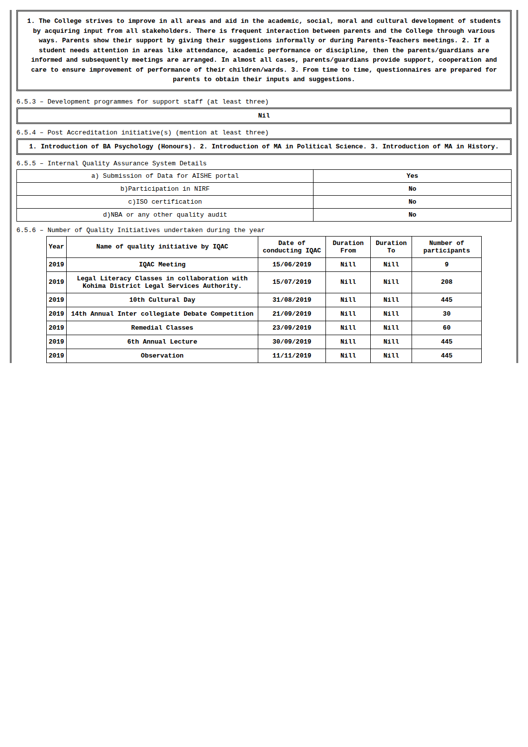1. The College strives to improve in all areas and aid in the academic, social, moral and cultural development of students by acquiring input from all stakeholders. There is frequent interaction between parents and the College through various ways. Parents show their support by giving their suggestions informally or during Parents-Teachers meetings. 2. If a student needs attention in areas like attendance, academic performance or discipline, then the parents/guardians are informed and subsequently meetings are arranged. In almost all cases, parents/guardians provide support, cooperation and care to ensure improvement of performance of their children/wards. 3. From time to time, questionnaires are prepared for parents to obtain their inputs and suggestions.
6.5.3 – Development programmes for support staff (at least three)
Nil
6.5.4 – Post Accreditation initiative(s) (mention at least three)
1. Introduction of BA Psychology (Honours). 2. Introduction of MA in Political Science. 3. Introduction of MA in History.
6.5.5 – Internal Quality Assurance System Details
| a) Submission of Data for AISHE portal | Yes |
| b)Participation in NIRF | No |
| c)ISO certification | No |
| d)NBA or any other quality audit | No |
6.5.6 – Number of Quality Initiatives undertaken during the year
| Year | Name of quality initiative by IQAC | Date of conducting IQAC | Duration From | Duration To | Number of participants |
| --- | --- | --- | --- | --- | --- |
| 2019 | IQAC Meeting | 15/06/2019 | Nill | Nill | 9 |
| 2019 | Legal Literacy Classes in collaboration with Kohima District Legal Services Authority. | 15/07/2019 | Nill | Nill | 208 |
| 2019 | 10th Cultural Day | 31/08/2019 | Nill | Nill | 445 |
| 2019 | 14th Annual Inter collegiate Debate Competition | 21/09/2019 | Nill | Nill | 30 |
| 2019 | Remedial Classes | 23/09/2019 | Nill | Nill | 60 |
| 2019 | 6th Annual Lecture | 30/09/2019 | Nill | Nill | 445 |
| 2019 | Observation | 11/11/2019 | Nill | Nill | 445 |